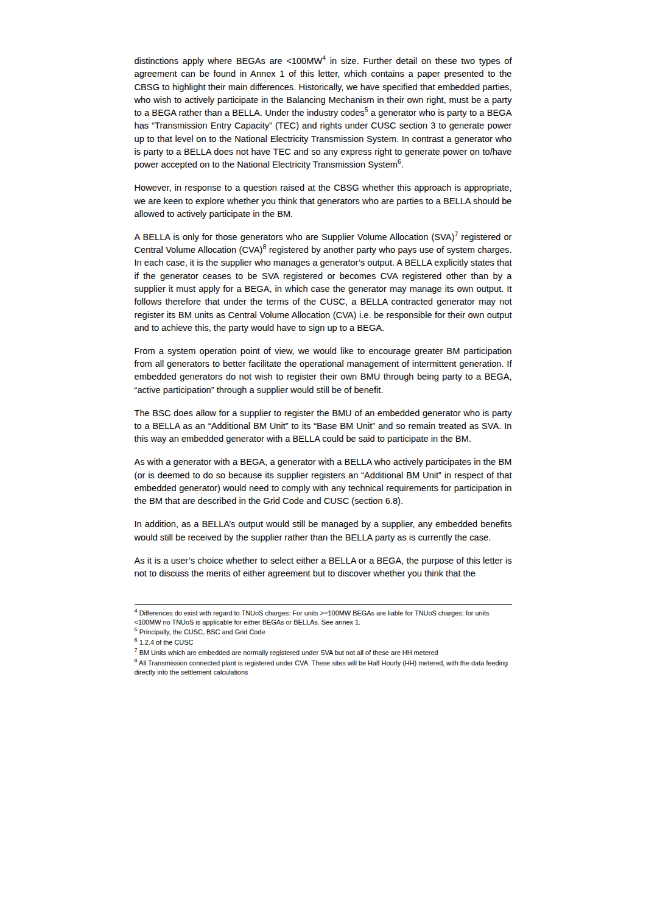distinctions apply where BEGAs are <100MW4 in size. Further detail on these two types of agreement can be found in Annex 1 of this letter, which contains a paper presented to the CBSG to highlight their main differences. Historically, we have specified that embedded parties, who wish to actively participate in the Balancing Mechanism in their own right, must be a party to a BEGA rather than a BELLA. Under the industry codes5 a generator who is party to a BEGA has “Transmission Entry Capacity” (TEC) and rights under CUSC section 3 to generate power up to that level on to the National Electricity Transmission System. In contrast a generator who is party to a BELLA does not have TEC and so any express right to generate power on to/have power accepted on to the National Electricity Transmission System6.
However, in response to a question raised at the CBSG whether this approach is appropriate, we are keen to explore whether you think that generators who are parties to a BELLA should be allowed to actively participate in the BM.
A BELLA is only for those generators who are Supplier Volume Allocation (SVA)7 registered or Central Volume Allocation (CVA)8 registered by another party who pays use of system charges. In each case, it is the supplier who manages a generator’s output. A BELLA explicitly states that if the generator ceases to be SVA registered or becomes CVA registered other than by a supplier it must apply for a BEGA, in which case the generator may manage its own output. It follows therefore that under the terms of the CUSC, a BELLA contracted generator may not register its BM units as Central Volume Allocation (CVA) i.e. be responsible for their own output and to achieve this, the party would have to sign up to a BEGA.
From a system operation point of view, we would like to encourage greater BM participation from all generators to better facilitate the operational management of intermittent generation. If embedded generators do not wish to register their own BMU through being party to a BEGA, “active participation” through a supplier would still be of benefit.
The BSC does allow for a supplier to register the BMU of an embedded generator who is party to a BELLA as an “Additional BM Unit” to its “Base BM Unit” and so remain treated as SVA. In this way an embedded generator with a BELLA could be said to participate in the BM.
As with a generator with a BEGA, a generator with a BELLA who actively participates in the BM (or is deemed to do so because its supplier registers an “Additional BM Unit” in respect of that embedded generator) would need to comply with any technical requirements for participation in the BM that are described in the Grid Code and CUSC (section 6.8).
In addition, as a BELLA’s output would still be managed by a supplier, any embedded benefits would still be received by the supplier rather than the BELLA party as is currently the case.
As it is a user’s choice whether to select either a BELLA or a BEGA, the purpose of this letter is not to discuss the merits of either agreement but to discover whether you think that the
4 Differences do exist with regard to TNUoS charges: For units >=100MW BEGAs are liable for TNUoS charges; for units <100MW no TNUoS is applicable for either BEGAs or BELLAs. See annex 1.
5 Principally, the CUSC, BSC and Grid Code
6 1.2.4 of the CUSC
7 BM Units which are embedded are normally registered under SVA but not all of these are HH metered
8 All Transmission connected plant is registered under CVA. These sites will be Half Hourly (HH) metered, with the data feeding directly into the settlement calculations